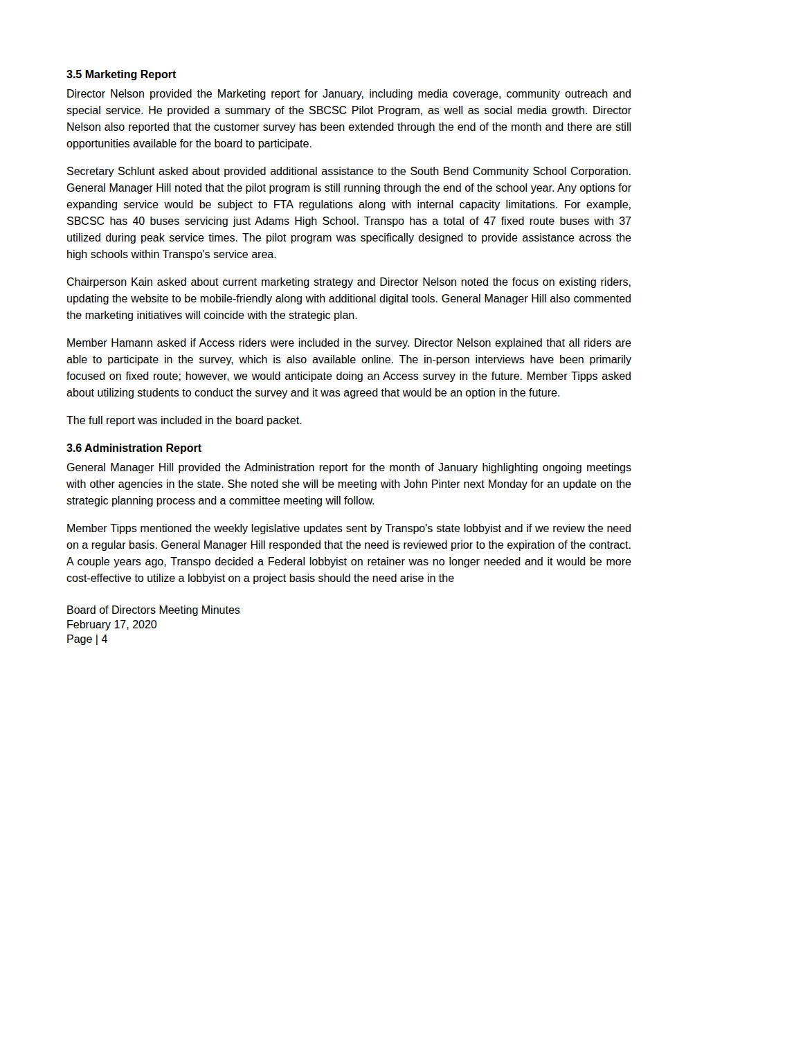3.5 Marketing Report
Director Nelson provided the Marketing report for January, including media coverage, community outreach and special service. He provided a summary of the SBCSC Pilot Program, as well as social media growth. Director Nelson also reported that the customer survey has been extended through the end of the month and there are still opportunities available for the board to participate.
Secretary Schlunt asked about provided additional assistance to the South Bend Community School Corporation. General Manager Hill noted that the pilot program is still running through the end of the school year. Any options for expanding service would be subject to FTA regulations along with internal capacity limitations. For example, SBCSC has 40 buses servicing just Adams High School. Transpo has a total of 47 fixed route buses with 37 utilized during peak service times. The pilot program was specifically designed to provide assistance across the high schools within Transpo's service area.
Chairperson Kain asked about current marketing strategy and Director Nelson noted the focus on existing riders, updating the website to be mobile-friendly along with additional digital tools. General Manager Hill also commented the marketing initiatives will coincide with the strategic plan.
Member Hamann asked if Access riders were included in the survey. Director Nelson explained that all riders are able to participate in the survey, which is also available online. The in-person interviews have been primarily focused on fixed route; however, we would anticipate doing an Access survey in the future. Member Tipps asked about utilizing students to conduct the survey and it was agreed that would be an option in the future.
The full report was included in the board packet.
3.6 Administration Report
General Manager Hill provided the Administration report for the month of January highlighting ongoing meetings with other agencies in the state. She noted she will be meeting with John Pinter next Monday for an update on the strategic planning process and a committee meeting will follow.
Member Tipps mentioned the weekly legislative updates sent by Transpo's state lobbyist and if we review the need on a regular basis. General Manager Hill responded that the need is reviewed prior to the expiration of the contract. A couple years ago, Transpo decided a Federal lobbyist on retainer was no longer needed and it would be more cost-effective to utilize a lobbyist on a project basis should the need arise in the
Board of Directors Meeting Minutes
February 17, 2020
Page | 4